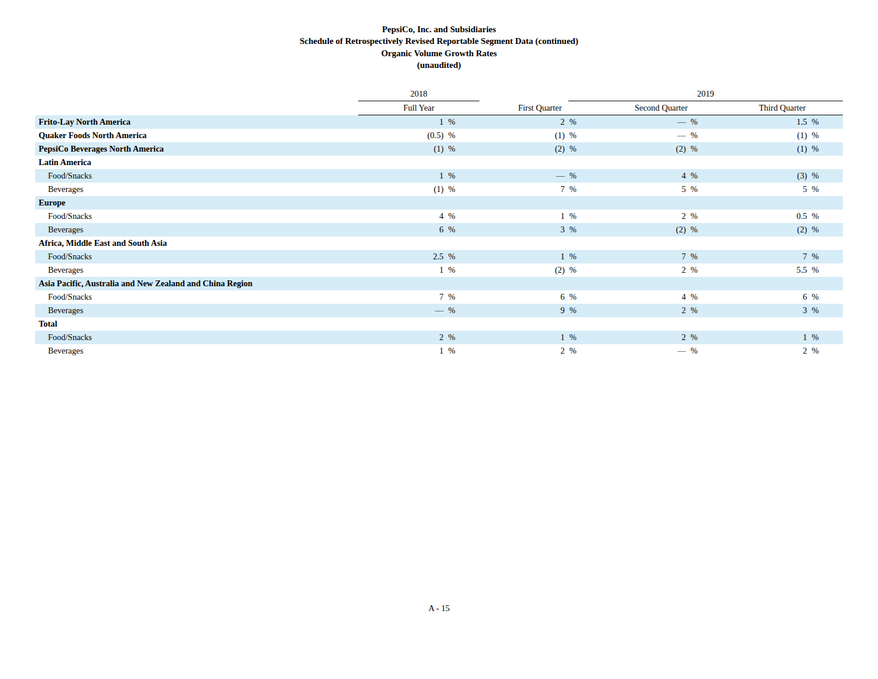PepsiCo, Inc. and Subsidiaries
Schedule of Retrospectively Revised Reportable Segment Data (continued)
Organic Volume Growth Rates
(unaudited)
| | 2018 | | 2019 |
| | Full Year | First Quarter | Second Quarter | Third Quarter |
| Frito-Lay North America | 1 | % | 2 | % | — | % | 1.5 | % |
| Quaker Foods North America | (0.5) | % | (1) | % | — | % | (1) | % |
| PepsiCo Beverages North America | (1) | % | (2) | % | (2) | % | (1) | % |
| Latin America | |
| Food/Snacks | 1 | % | — | % | 4 | % | (3) | % |
| Beverages | (1) | % | 7 | % | 5 | % | 5 | % |
| Europe | |
| Food/Snacks | 4 | % | 1 | % | 2 | % | 0.5 | % |
| Beverages | 6 | % | 3 | % | (2) | % | (2) | % |
| Africa, Middle East and South Asia | |
| Food/Snacks | 2.5 | % | 1 | % | 7 | % | 7 | % |
| Beverages | 1 | % | (2) | % | 2 | % | 5.5 | % |
| Asia Pacific, Australia and New Zealand and China Region | |
| Food/Snacks | 7 | % | 6 | % | 4 | % | 6 | % |
| Beverages | — | % | 9 | % | 2 | % | 3 | % |
| Total | |
| Food/Snacks | 2 | % | 1 | % | 2 | % | 1 | % |
| Beverages | 1 | % | 2 | % | — | % | 2 | % |
A - 15